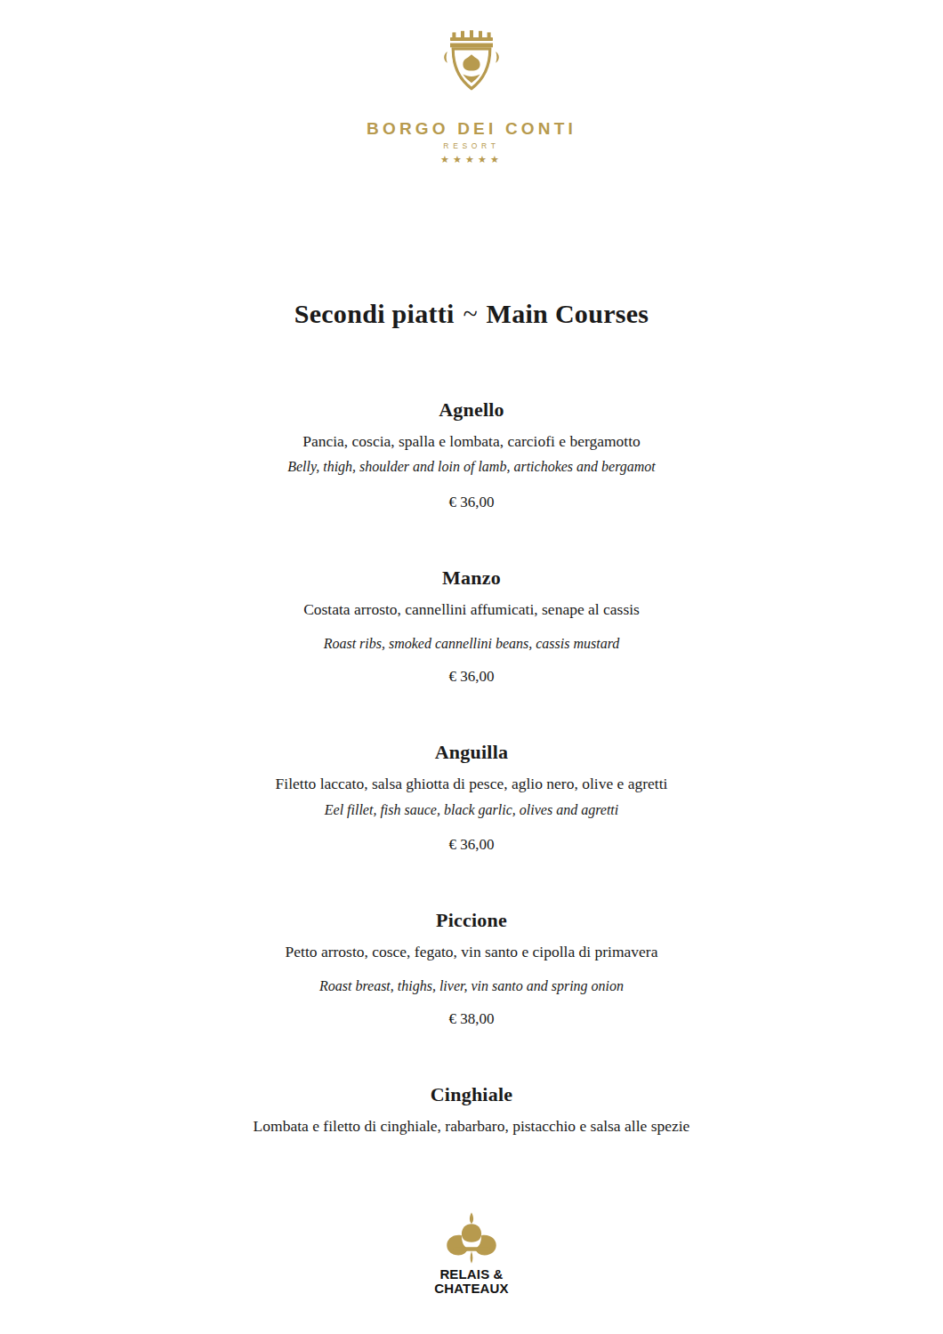Borgo dei Conti
Resort
★★★★★
Secondi piatti ~ Main Courses
Agnello
Pancia, coscia, spalla e lombata, carciofi e bergamotto
Belly, thigh, shoulder and loin of lamb, artichokes and bergamot
€ 36,00
Manzo
Costata arrosto, cannellini affumicati, senape al cassis
Roast ribs, smoked cannellini beans, cassis mustard
€ 36,00
Anguilla
Filetto laccato, salsa ghiotta di pesce, aglio nero, olive e agretti
Eel fillet, fish sauce, black garlic, olives and agretti
€ 36,00
Piccione
Petto arrosto, cosce, fegato, vin santo e cipolla di primavera
Roast breast, thighs, liver, vin santo and spring onion
€ 38,00
Cinghiale
Lombata e filetto di cinghiale, rabarbaro, pistacchio e salsa alle spezie
Relais &
Chateaux